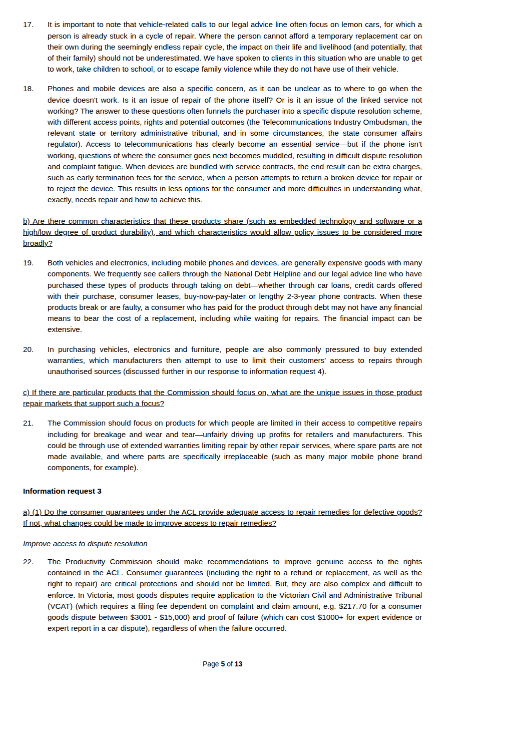17. It is important to note that vehicle-related calls to our legal advice line often focus on lemon cars, for which a person is already stuck in a cycle of repair. Where the person cannot afford a temporary replacement car on their own during the seemingly endless repair cycle, the impact on their life and livelihood (and potentially, that of their family) should not be underestimated. We have spoken to clients in this situation who are unable to get to work, take children to school, or to escape family violence while they do not have use of their vehicle.
18. Phones and mobile devices are also a specific concern, as it can be unclear as to where to go when the device doesn't work. Is it an issue of repair of the phone itself? Or is it an issue of the linked service not working? The answer to these questions often funnels the purchaser into a specific dispute resolution scheme, with different access points, rights and potential outcomes (the Telecommunications Industry Ombudsman, the relevant state or territory administrative tribunal, and in some circumstances, the state consumer affairs regulator). Access to telecommunications has clearly become an essential service—but if the phone isn't working, questions of where the consumer goes next becomes muddled, resulting in difficult dispute resolution and complaint fatigue. When devices are bundled with service contracts, the end result can be extra charges, such as early termination fees for the service, when a person attempts to return a broken device for repair or to reject the device. This results in less options for the consumer and more difficulties in understanding what, exactly, needs repair and how to achieve this.
b) Are there common characteristics that these products share (such as embedded technology and software or a high/low degree of product durability), and which characteristics would allow policy issues to be considered more broadly?
19. Both vehicles and electronics, including mobile phones and devices, are generally expensive goods with many components. We frequently see callers through the National Debt Helpline and our legal advice line who have purchased these types of products through taking on debt—whether through car loans, credit cards offered with their purchase, consumer leases, buy-now-pay-later or lengthy 2-3-year phone contracts. When these products break or are faulty, a consumer who has paid for the product through debt may not have any financial means to bear the cost of a replacement, including while waiting for repairs. The financial impact can be extensive.
20. In purchasing vehicles, electronics and furniture, people are also commonly pressured to buy extended warranties, which manufacturers then attempt to use to limit their customers' access to repairs through unauthorised sources (discussed further in our response to information request 4).
c) If there are particular products that the Commission should focus on, what are the unique issues in those product repair markets that support such a focus?
21. The Commission should focus on products for which people are limited in their access to competitive repairs including for breakage and wear and tear—unfairly driving up profits for retailers and manufacturers. This could be through use of extended warranties limiting repair by other repair services, where spare parts are not made available, and where parts are specifically irreplaceable (such as many major mobile phone brand components, for example).
Information request 3
a) (1) Do the consumer guarantees under the ACL provide adequate access to repair remedies for defective goods? If not, what changes could be made to improve access to repair remedies?
Improve access to dispute resolution
22. The Productivity Commission should make recommendations to improve genuine access to the rights contained in the ACL. Consumer guarantees (including the right to a refund or replacement, as well as the right to repair) are critical protections and should not be limited. But, they are also complex and difficult to enforce. In Victoria, most goods disputes require application to the Victorian Civil and Administrative Tribunal (VCAT) (which requires a filing fee dependent on complaint and claim amount, e.g. $217.70 for a consumer goods dispute between $3001 - $15,000) and proof of failure (which can cost $1000+ for expert evidence or expert report in a car dispute), regardless of when the failure occurred.
Page 5 of 13